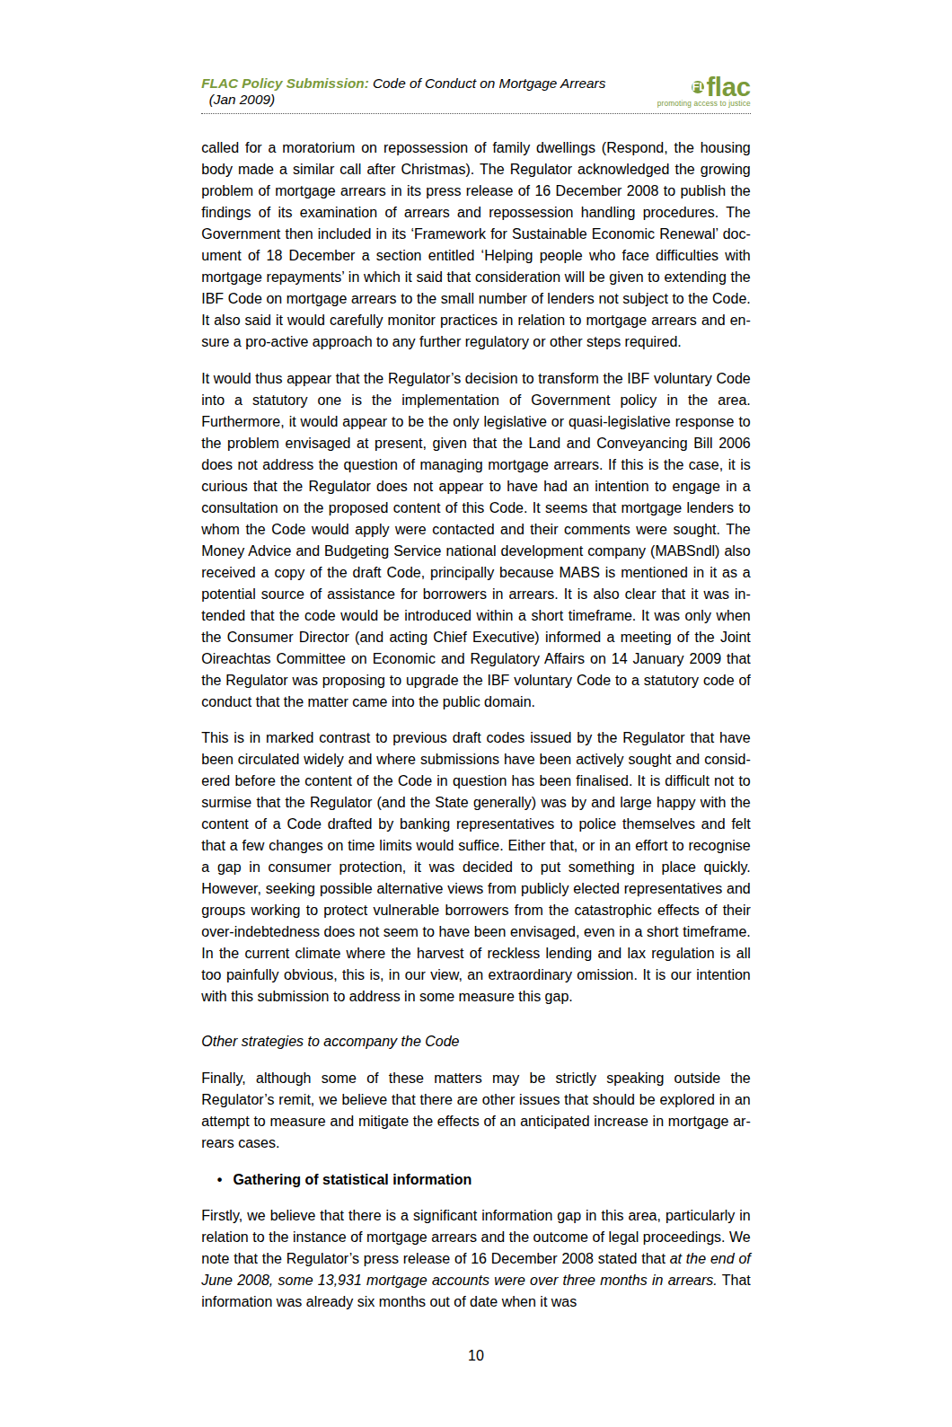FLAC Policy Submission: Code of Conduct on Mortgage Arrears (Jan 2009)
FLAC flac promoting access to justice
called for a moratorium on repossession of family dwellings (Respond, the housing body made a similar call after Christmas). The Regulator acknowledged the growing problem of mortgage arrears in its press release of 16 December 2008 to publish the findings of its examination of arrears and repossession handling procedures. The Government then included in its ‘Framework for Sustainable Economic Renewal’ document of 18 December a section entitled ‘Helping people who face difficulties with mortgage repayments’ in which it said that consideration will be given to extending the IBF Code on mortgage arrears to the small number of lenders not subject to the Code. It also said it would carefully monitor practices in relation to mortgage arrears and ensure a pro-active approach to any further regulatory or other steps required.
It would thus appear that the Regulator’s decision to transform the IBF voluntary Code into a statutory one is the implementation of Government policy in the area. Furthermore, it would appear to be the only legislative or quasi-legislative response to the problem envisaged at present, given that the Land and Conveyancing Bill 2006 does not address the question of managing mortgage arrears. If this is the case, it is curious that the Regulator does not appear to have had an intention to engage in a consultation on the proposed content of this Code. It seems that mortgage lenders to whom the Code would apply were contacted and their comments were sought. The Money Advice and Budgeting Service national development company (MABSndl) also received a copy of the draft Code, principally because MABS is mentioned in it as a potential source of assistance for borrowers in arrears. It is also clear that it was intended that the code would be introduced within a short timeframe. It was only when the Consumer Director (and acting Chief Executive) informed a meeting of the Joint Oireachtas Committee on Economic and Regulatory Affairs on 14 January 2009 that the Regulator was proposing to upgrade the IBF voluntary Code to a statutory code of conduct that the matter came into the public domain.
This is in marked contrast to previous draft codes issued by the Regulator that have been circulated widely and where submissions have been actively sought and considered before the content of the Code in question has been finalised. It is difficult not to surmise that the Regulator (and the State generally) was by and large happy with the content of a Code drafted by banking representatives to police themselves and felt that a few changes on time limits would suffice. Either that, or in an effort to recognise a gap in consumer protection, it was decided to put something in place quickly. However, seeking possible alternative views from publicly elected representatives and groups working to protect vulnerable borrowers from the catastrophic effects of their over-indebtedness does not seem to have been envisaged, even in a short timeframe. In the current climate where the harvest of reckless lending and lax regulation is all too painfully obvious, this is, in our view, an extraordinary omission. It is our intention with this submission to address in some measure this gap.
Other strategies to accompany the Code
Finally, although some of these matters may be strictly speaking outside the Regulator’s remit, we believe that there are other issues that should be explored in an attempt to measure and mitigate the effects of an anticipated increase in mortgage arrears cases.
Gathering of statistical information
Firstly, we believe that there is a significant information gap in this area, particularly in relation to the instance of mortgage arrears and the outcome of legal proceedings. We note that the Regulator’s press release of 16 December 2008 stated that at the end of June 2008, some 13,931 mortgage accounts were over three months in arrears. That information was already six months out of date when it was
10